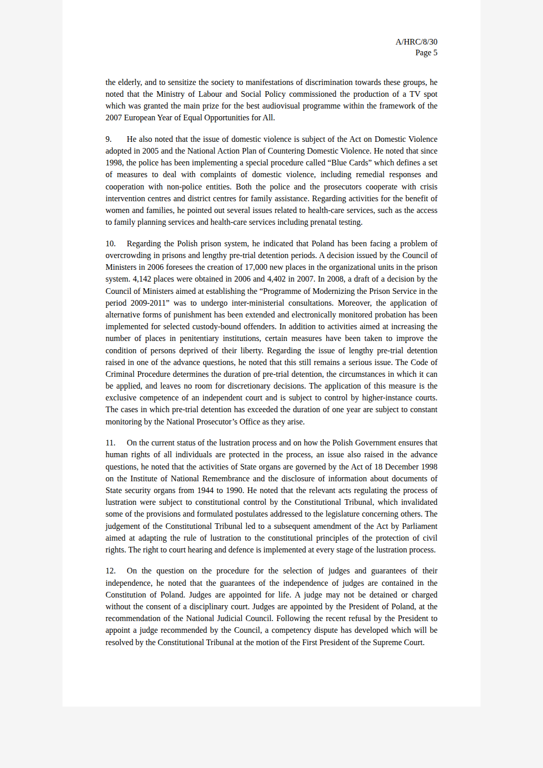A/HRC/8/30 Page 5
the elderly, and to sensitize the society to manifestations of discrimination towards these groups, he noted that the Ministry of Labour and Social Policy commissioned the production of a TV spot which was granted the main prize for the best audiovisual programme within the framework of the 2007 European Year of Equal Opportunities for All.
9. He also noted that the issue of domestic violence is subject of the Act on Domestic Violence adopted in 2005 and the National Action Plan of Countering Domestic Violence. He noted that since 1998, the police has been implementing a special procedure called “Blue Cards” which defines a set of measures to deal with complaints of domestic violence, including remedial responses and cooperation with non-police entities. Both the police and the prosecutors cooperate with crisis intervention centres and district centres for family assistance. Regarding activities for the benefit of women and families, he pointed out several issues related to health-care services, such as the access to family planning services and health-care services including prenatal testing.
10. Regarding the Polish prison system, he indicated that Poland has been facing a problem of overcrowding in prisons and lengthy pre-trial detention periods. A decision issued by the Council of Ministers in 2006 foresees the creation of 17,000 new places in the organizational units in the prison system. 4,142 places were obtained in 2006 and 4,402 in 2007. In 2008, a draft of a decision by the Council of Ministers aimed at establishing the “Programme of Modernizing the Prison Service in the period 2009-2011” was to undergo inter-ministerial consultations. Moreover, the application of alternative forms of punishment has been extended and electronically monitored probation has been implemented for selected custody-bound offenders. In addition to activities aimed at increasing the number of places in penitentiary institutions, certain measures have been taken to improve the condition of persons deprived of their liberty. Regarding the issue of lengthy pre-trial detention raised in one of the advance questions, he noted that this still remains a serious issue. The Code of Criminal Procedure determines the duration of pre-trial detention, the circumstances in which it can be applied, and leaves no room for discretionary decisions. The application of this measure is the exclusive competence of an independent court and is subject to control by higher-instance courts. The cases in which pre-trial detention has exceeded the duration of one year are subject to constant monitoring by the National Prosecutor’s Office as they arise.
11. On the current status of the lustration process and on how the Polish Government ensures that human rights of all individuals are protected in the process, an issue also raised in the advance questions, he noted that the activities of State organs are governed by the Act of 18 December 1998 on the Institute of National Remembrance and the disclosure of information about documents of State security organs from 1944 to 1990. He noted that the relevant acts regulating the process of lustration were subject to constitutional control by the Constitutional Tribunal, which invalidated some of the provisions and formulated postulates addressed to the legislature concerning others. The judgement of the Constitutional Tribunal led to a subsequent amendment of the Act by Parliament aimed at adapting the rule of lustration to the constitutional principles of the protection of civil rights. The right to court hearing and defence is implemented at every stage of the lustration process.
12. On the question on the procedure for the selection of judges and guarantees of their independence, he noted that the guarantees of the independence of judges are contained in the Constitution of Poland. Judges are appointed for life. A judge may not be detained or charged without the consent of a disciplinary court. Judges are appointed by the President of Poland, at the recommendation of the National Judicial Council. Following the recent refusal by the President to appoint a judge recommended by the Council, a competency dispute has developed which will be resolved by the Constitutional Tribunal at the motion of the First President of the Supreme Court.